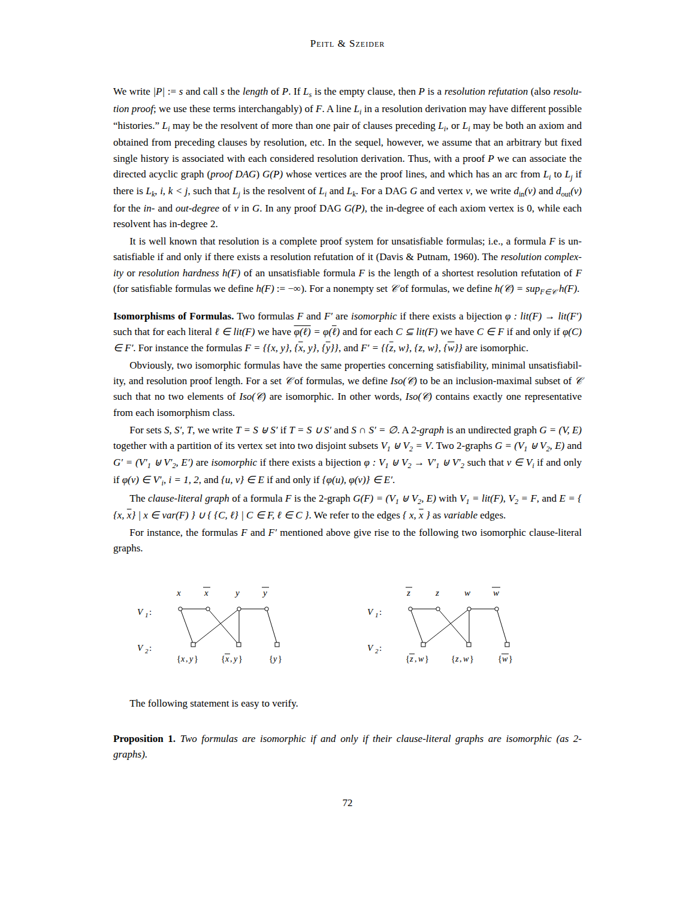Peitl & Szeider
We write |P| := s and call s the length of P. If Ls is the empty clause, then P is a resolution refutation (also resolution proof; we use these terms interchangably) of F. A line Li in a resolution derivation may have different possible “histories.” Li may be the resolvent of more than one pair of clauses preceding Li, or Li may be both an axiom and obtained from preceding clauses by resolution, etc. In the sequel, however, we assume that an arbitrary but fixed single history is associated with each considered resolution derivation. Thus, with a proof P we can associate the directed acyclic graph (proof DAG) G(P) whose vertices are the proof lines, and which has an arc from Li to Lj if there is Lk, i, k < j, such that Lj is the resolvent of Li and Lk. For a DAG G and vertex v, we write din(v) and dout(v) for the in- and out-degree of v in G. In any proof DAG G(P), the in-degree of each axiom vertex is 0, while each resolvent has in-degree 2.
It is well known that resolution is a complete proof system for unsatisfiable formulas; i.e., a formula F is unsatisfiable if and only if there exists a resolution refutation of it (Davis & Putnam, 1960). The resolution complexity or resolution hardness h(F) of an unsatisfiable formula F is the length of a shortest resolution refutation of F (for satisfiable formulas we define h(F) := −∞). For a nonempty set 𝒞 of formulas, we define h(𝒞) = supF∈𝒞 h(F).
Isomorphisms of Formulas. Two formulas F and F′ are isomorphic if there exists a bijection φ : lit(F) → lit(F′) such that for each literal ℓ ∈ lit(F) we have φ(ℓ) = φ(ℓ) and for each C ⊆ lit(F) we have C ∈ F if and only if φ(C) ∈ F′. For instance the formulas F = {{x, y}, {x, y}, {y}}, and F′ = {{z, w}, {z, w}, {w}} are isomorphic.
Obviously, two isomorphic formulas have the same properties concerning satisfiability, minimal unsatisfiability, and resolution proof length. For a set 𝒞 of formulas, we define Iso(𝒞) to be an inclusion-maximal subset of 𝒞 such that no two elements of Iso(𝒞) are isomorphic. In other words, Iso(𝒞) contains exactly one representative from each isomorphism class.
For sets S, S′, T, we write T = S ⊎ S′ if T = S ∪ S′ and S ∩ S′ = ∅. A 2-graph is an undirected graph G = (V, E) together with a partition of its vertex set into two disjoint subsets V1 ⊎ V2 = V. Two 2-graphs G = (V1 ⊎ V2, E) and G′ = (V′1 ⊎ V′2, E′) are isomorphic if there exists a bijection φ : V1 ⊎ V2 → V′1 ⊎ V′2 such that v ∈ Vi if and only if φ(v) ∈ V′i, i = 1, 2, and {u, v} ∈ E if and only if {φ(u), φ(v)} ∈ E′.
The clause-literal graph of a formula F is the 2-graph G(F) = (V1 ⊎ V2, E) with V1 = lit(F), V2 = F, and E = { {x, x} | x ∈ var(F) } ∪ { {C, ℓ} | C ∈ F, ℓ ∈ C }. We refer to the edges { x, x } as variable edges.
For instance, the formulas F and F′ mentioned above give rise to the following two isomorphic clause-literal graphs.
V 1 : V 2 : x x y y { x , y } { x , y } { y } V 1 : V 2 : z z w w { z , w } { z , w } { w }
The following statement is easy to verify.
Proposition 1. Two formulas are isomorphic if and only if their clause-literal graphs are isomorphic (as 2-graphs).
72